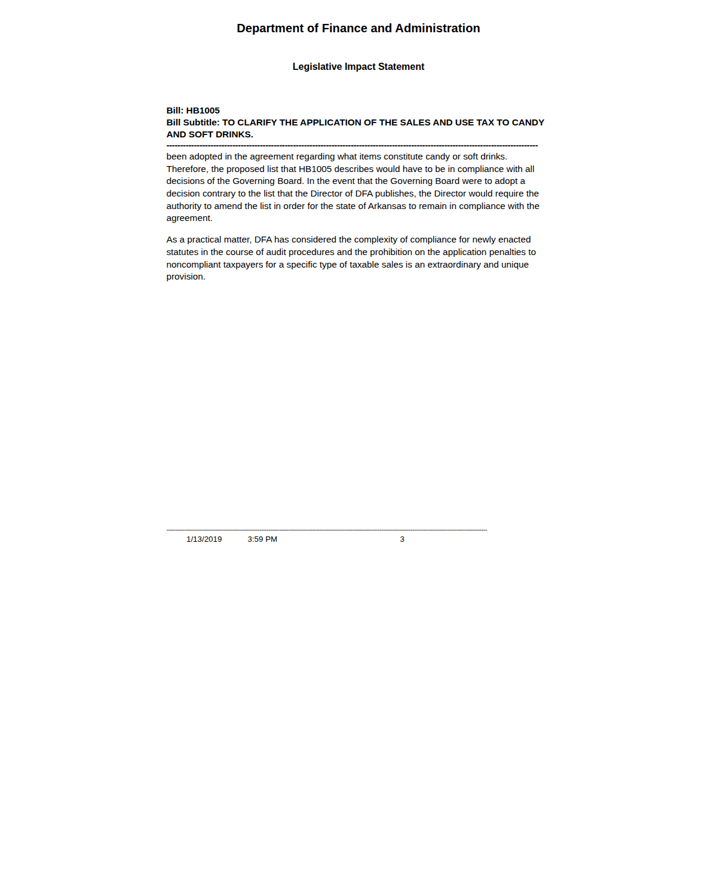Department of Finance and Administration
Legislative Impact Statement
Bill: HB1005
Bill Subtitle: TO CLARIFY THE APPLICATION OF THE SALES AND USE TAX TO CANDY AND SOFT DRINKS.
---------------------------------------------------------------------------------------------------------------------------------------
been adopted in the agreement regarding what items constitute candy or soft drinks. Therefore, the proposed list that HB1005 describes would have to be in compliance with all decisions of the Governing Board. In the event that the Governing Board were to adopt a decision contrary to the list that the Director of DFA publishes, the Director would require the authority to amend the list in order for the state of Arkansas to remain in compliance with the agreement.
As a practical matter, DFA has considered the complexity of compliance for newly enacted statutes in the course of audit procedures and the prohibition on the application penalties to noncompliant taxpayers for a specific type of taxable sales is an extraordinary and unique provision.
--------------------------------------------------------------------------------------------------------------------------------------------------------------------------------
1/13/2019 3:59 PM 3